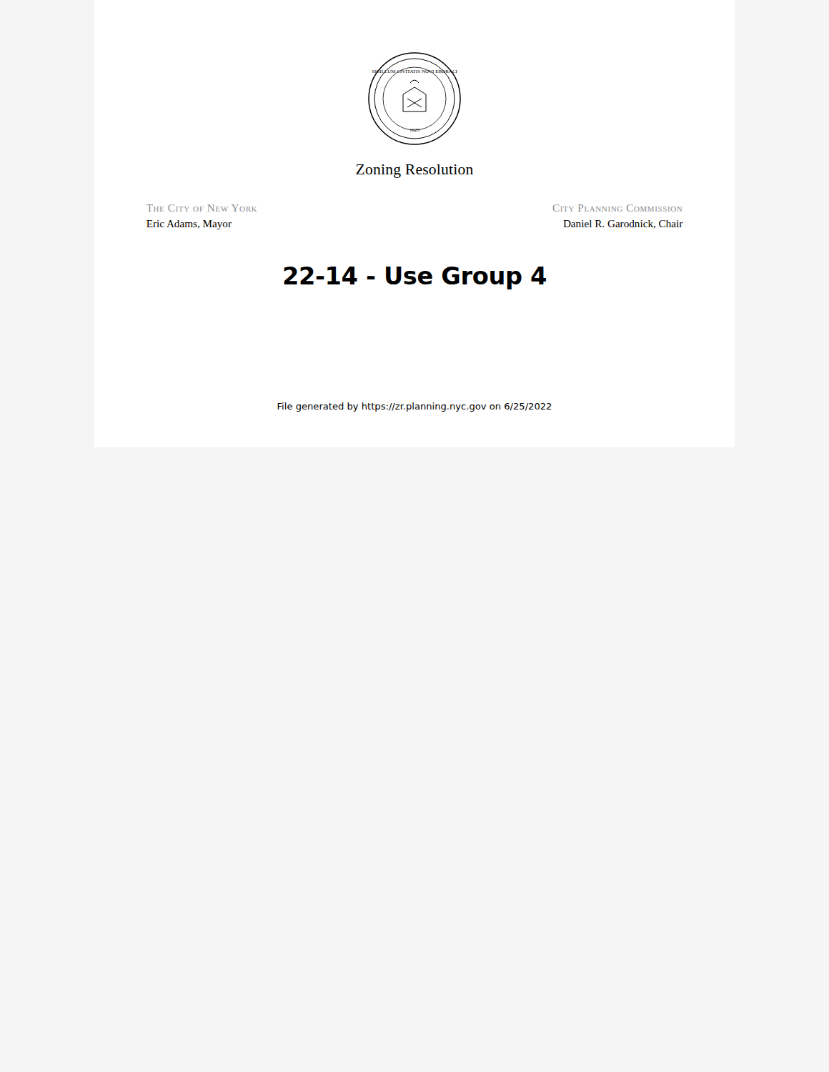Zoning Resolution
The City of New York
Eric Adams, Mayor
City Planning Commission
Daniel R. Garodnick, Chair
22-14 - Use Group 4
File generated by https://zr.planning.nyc.gov on 6/25/2022